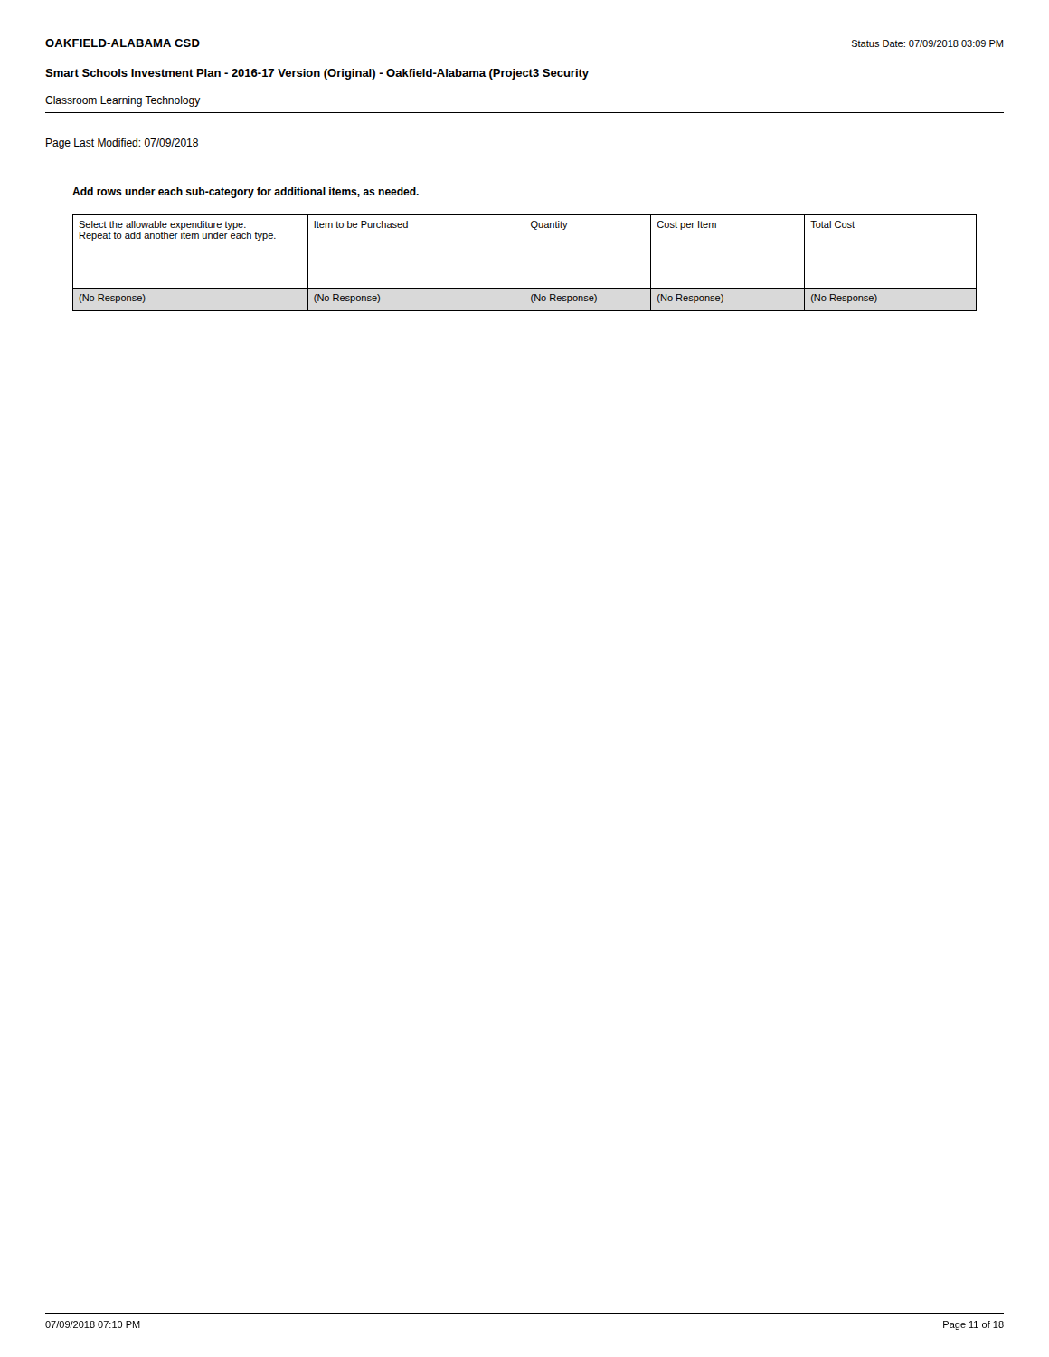OAKFIELD-ALABAMA CSD Status Date: 07/09/2018 03:09 PM
Smart Schools Investment Plan - 2016-17 Version (Original) - Oakfield-Alabama (Project3 Security
Classroom Learning Technology
Page Last Modified: 07/09/2018
Add rows under each sub-category for additional items, as needed.
| Select the allowable expenditure type. Repeat to add another item under each type. | Item to be Purchased | Quantity | Cost per Item | Total Cost |
| --- | --- | --- | --- | --- |
| (No Response) | (No Response) | (No Response) | (No Response) | (No Response) |
07/09/2018 07:10 PM Page 11 of 18